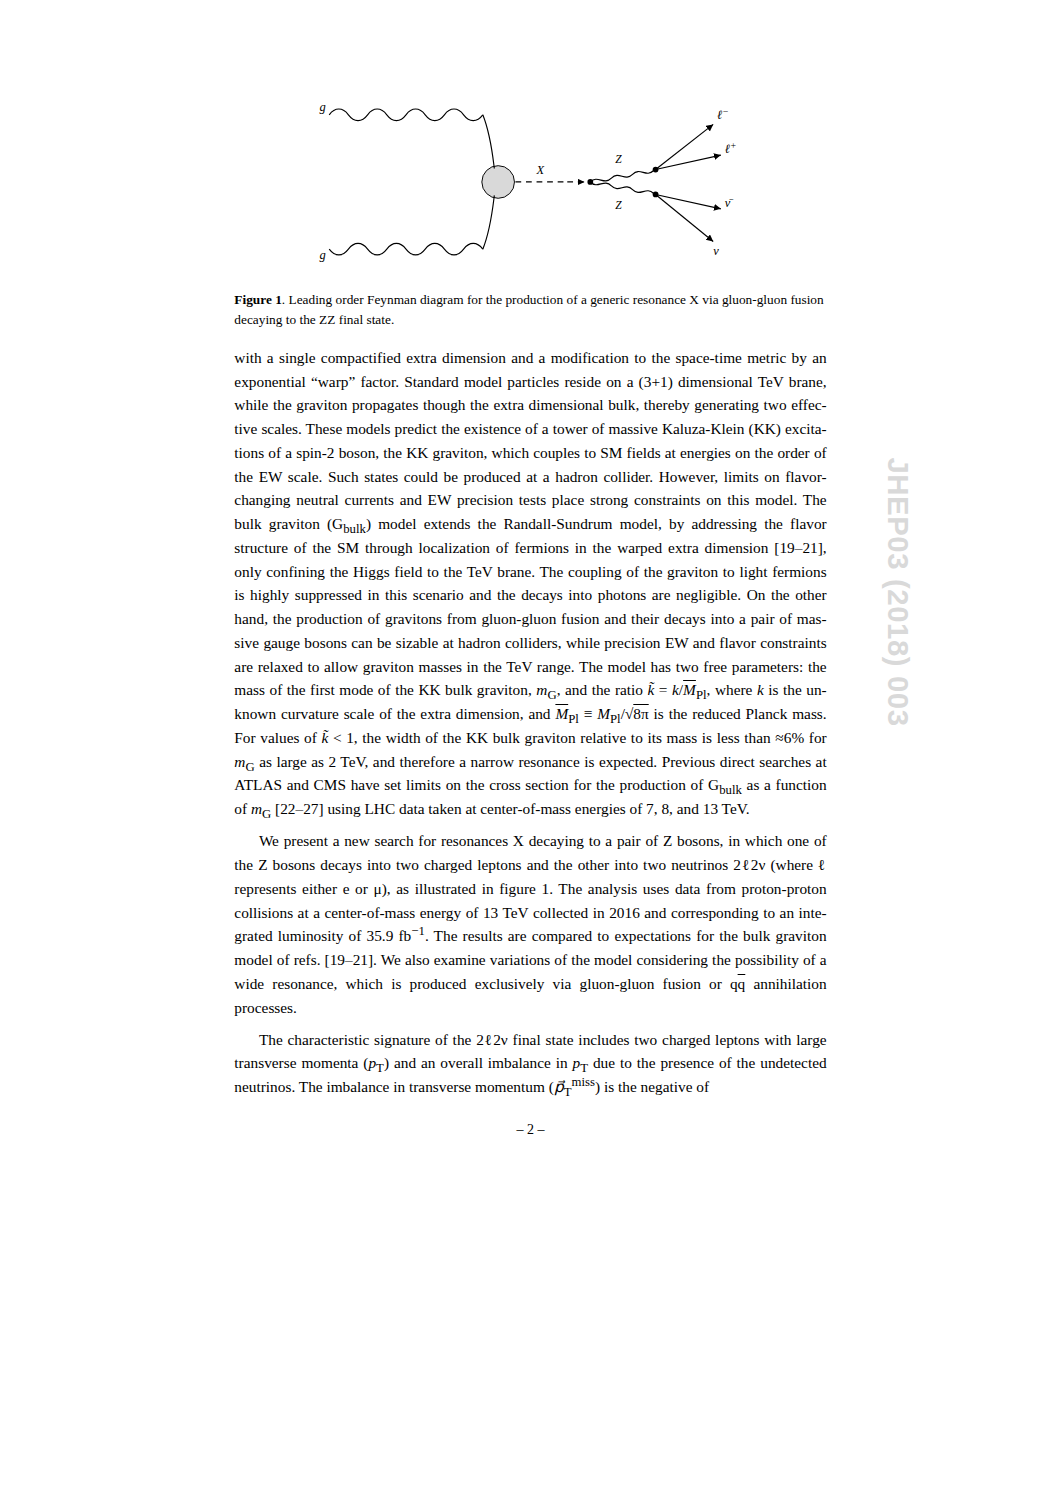JHEP03 (2018) 003
g g X Z Z ℓ− ℓ+ ν̄ ν
Figure 1. Leading order Feynman diagram for the production of a generic resonance X via gluon-gluon fusion decaying to the ZZ final state.
with a single compactified extra dimension and a modification to the space-time metric by an exponential “warp” factor. Standard model particles reside on a (3+1) dimensional TeV brane, while the graviton propagates though the extra dimensional bulk, thereby generating two effective scales. These models predict the existence of a tower of massive Kaluza-Klein (KK) excitations of a spin-2 boson, the KK graviton, which couples to SM fields at energies on the order of the EW scale. Such states could be produced at a hadron collider. However, limits on flavor-changing neutral currents and EW precision tests place strong constraints on this model. The bulk graviton (Gbulk) model extends the Randall-Sundrum model, by addressing the flavor structure of the SM through localization of fermions in the warped extra dimension [19–21], only confining the Higgs field to the TeV brane. The coupling of the graviton to light fermions is highly suppressed in this scenario and the decays into photons are negligible. On the other hand, the production of gravitons from gluon-gluon fusion and their decays into a pair of massive gauge bosons can be sizable at hadron colliders, while precision EW and flavor constraints are relaxed to allow graviton masses in the TeV range. The model has two free parameters: the mass of the first mode of the KK bulk graviton, mG, and the ratio k̃ = k/MPl, where k is the unknown curvature scale of the extra dimension, and MPl ≡ MPl/√8π is the reduced Planck mass. For values of k̃ < 1, the width of the KK bulk graviton relative to its mass is less than ≈6% for mG as large as 2 TeV, and therefore a narrow resonance is expected. Previous direct searches at ATLAS and CMS have set limits on the cross section for the production of Gbulk as a function of mG [22–27] using LHC data taken at center-of-mass energies of 7, 8, and 13 TeV.
We present a new search for resonances X decaying to a pair of Z bosons, in which one of the Z bosons decays into two charged leptons and the other into two neutrinos 2ℓ2ν (where ℓ represents either e or μ), as illustrated in figure 1. The analysis uses data from proton-proton collisions at a center-of-mass energy of 13 TeV collected in 2016 and corresponding to an integrated luminosity of 35.9 fb−1. The results are compared to expectations for the bulk graviton model of refs. [19–21]. We also examine variations of the model considering the possibility of a wide resonance, which is produced exclusively via gluon-gluon fusion or qq annihilation processes.
The characteristic signature of the 2ℓ2ν final state includes two charged leptons with large transverse momenta (pT) and an overall imbalance in pT due to the presence of the undetected neutrinos. The imbalance in transverse momentum (p⃗Tmiss) is the negative of
– 2 –